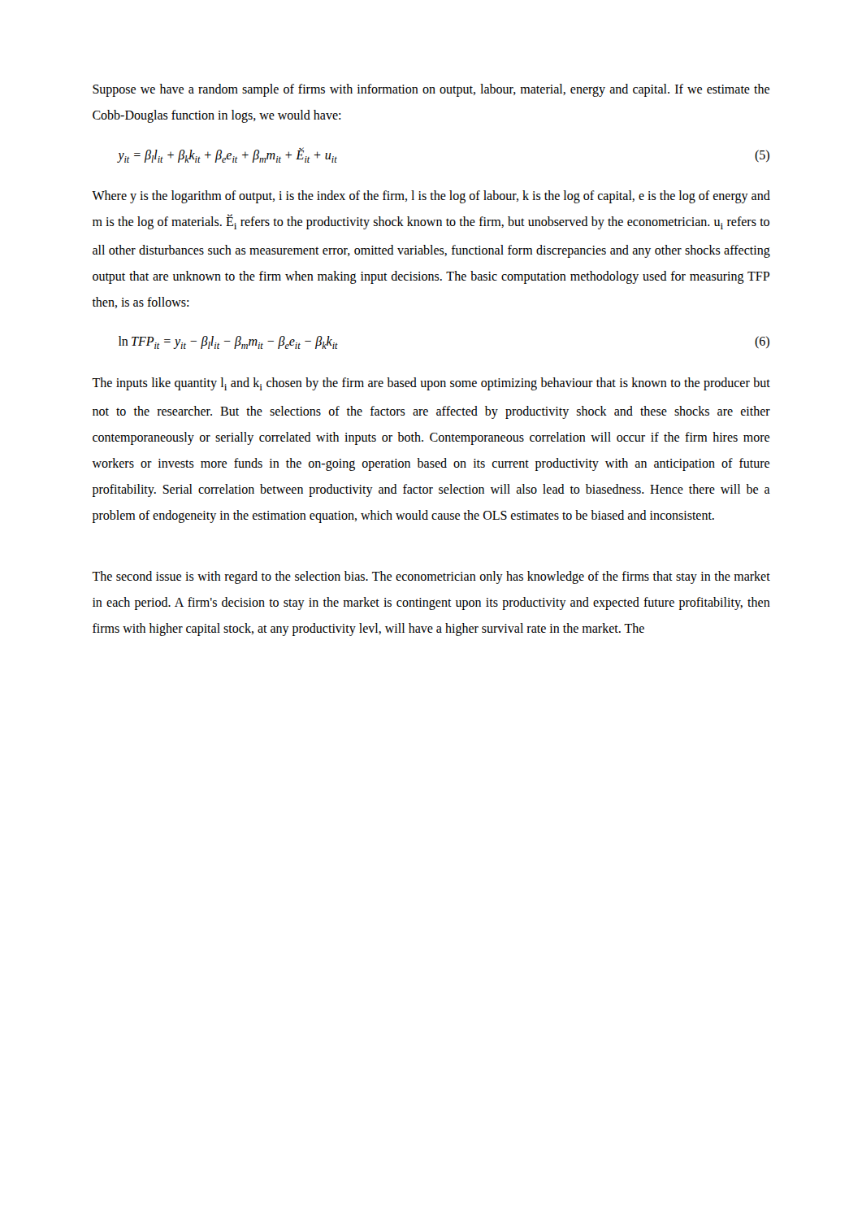Suppose we have a random sample of firms with information on output, labour, material, energy and capital. If we estimate the Cobb-Douglas function in logs, we would have:
yit = βllit + βkkit + βeeit + βmmit + Ӗit + uit (5)
Where y is the logarithm of output, i is the index of the firm, l is the log of labour, k is the log of capital, e is the log of energy and m is the log of materials. Ӗi refers to the productivity shock known to the firm, but unobserved by the econometrician. ui refers to all other disturbances such as measurement error, omitted variables, functional form discrepancies and any other shocks affecting output that are unknown to the firm when making input decisions. The basic computation methodology used for measuring TFP then, is as follows:
ln TFPit = yit − βllit − βmmit − βeeit − βkkit (6)
The inputs like quantity li and ki chosen by the firm are based upon some optimizing behaviour that is known to the producer but not to the researcher. But the selections of the factors are affected by productivity shock and these shocks are either contemporaneously or serially correlated with inputs or both. Contemporaneous correlation will occur if the firm hires more workers or invests more funds in the on-going operation based on its current productivity with an anticipation of future profitability. Serial correlation between productivity and factor selection will also lead to biasedness. Hence there will be a problem of endogeneity in the estimation equation, which would cause the OLS estimates to be biased and inconsistent.
The second issue is with regard to the selection bias. The econometrician only has knowledge of the firms that stay in the market in each period. A firm's decision to stay in the market is contingent upon its productivity and expected future profitability, then firms with higher capital stock, at any productivity levl, will have a higher survival rate in the market. The